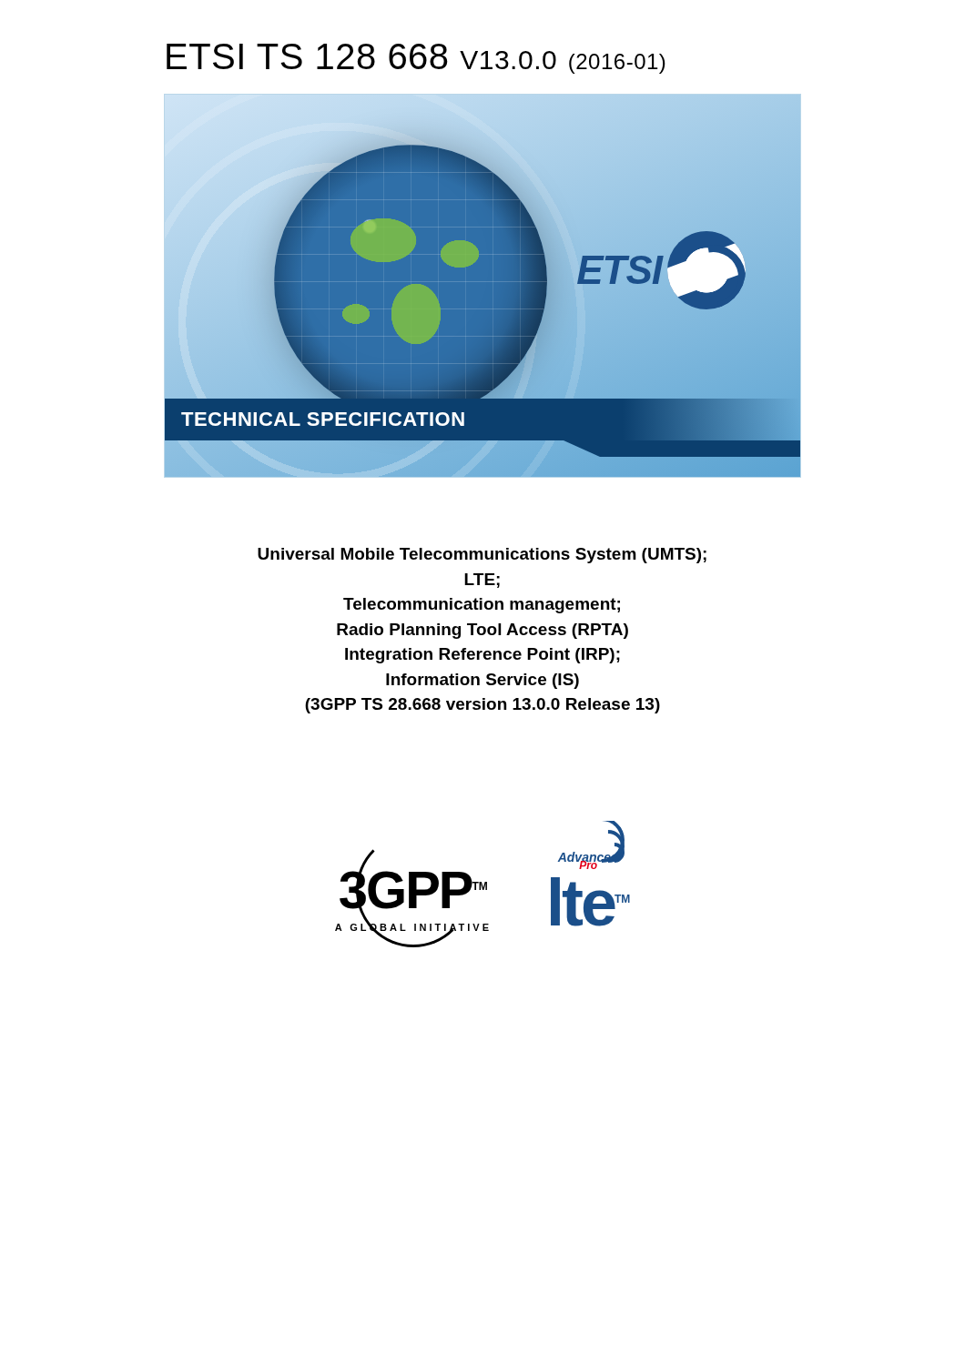ETSI TS 128 668 V13.0.0 (2016-01)
ETSI
TECHNICAL SPECIFICATION
Universal Mobile Telecommunications System (UMTS);
LTE;
Telecommunication management;
Radio Planning Tool Access (RPTA)
Integration Reference Point (IRP);
Information Service (IS)
(3GPP TS 28.668 version 13.0.0 Release 13)
3GPPTM
A GLOBAL INITIATIVE
Advanced
Pro
lteTM